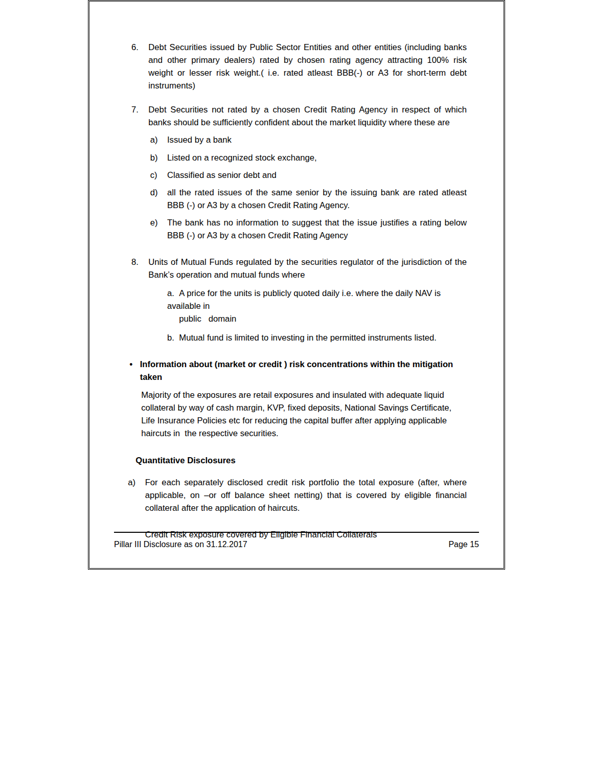6. Debt Securities issued by Public Sector Entities and other entities (including banks and other primary dealers) rated by chosen rating agency attracting 100% risk weight or lesser risk weight.( i.e. rated atleast BBB(-) or A3 for short-term debt instruments)
7. Debt Securities not rated by a chosen Credit Rating Agency in respect of which banks should be sufficiently confident about the market liquidity where these are
a) Issued by a bank
b) Listed on a recognized stock exchange,
c) Classified as senior debt and
d) all the rated issues of the same senior by the issuing bank are rated atleast BBB (-) or A3 by a chosen Credit Rating Agency.
e) The bank has no information to suggest that the issue justifies a rating below BBB (-) or A3 by a chosen Credit Rating Agency
8. Units of Mutual Funds regulated by the securities regulator of the jurisdiction of the Bank’s operation and mutual funds where
a. A price for the units is publicly quoted daily i.e. where the daily NAV is available in public domain
b. Mutual fund is limited to investing in the permitted instruments listed.
Information about (market or credit ) risk concentrations within the mitigation taken
Majority of the exposures are retail exposures and insulated with adequate liquid collateral by way of cash margin, KVP, fixed deposits, National Savings Certificate, Life Insurance Policies etc for reducing the capital buffer after applying applicable haircuts in the respective securities.
Quantitative Disclosures
a) For each separately disclosed credit risk portfolio the total exposure (after, where applicable, on –or off balance sheet netting) that is covered by eligible financial collateral after the application of haircuts.
Credit Risk exposure covered by Eligible Financial Collaterals
Pillar III Disclosure as on 31.12.2017
Page 15